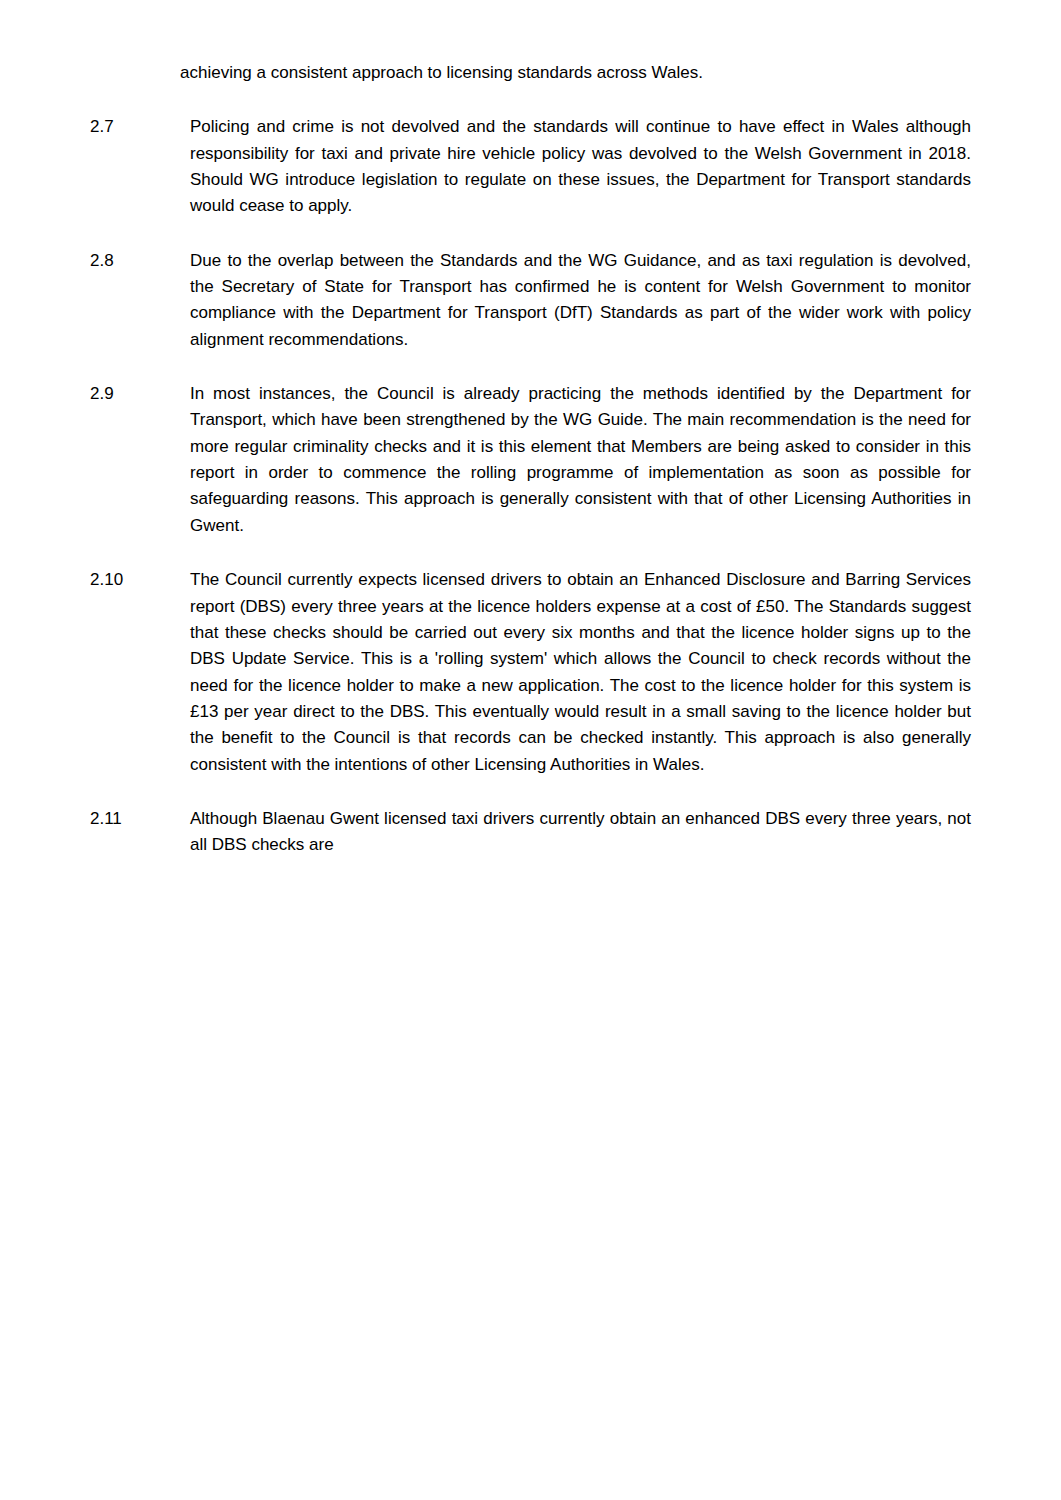achieving a consistent approach to licensing standards across Wales.
2.7
Policing and crime is not devolved and the standards will continue to have effect in Wales although responsibility for taxi and private hire vehicle policy was devolved to the Welsh Government in 2018. Should WG introduce legislation to regulate on these issues, the Department for Transport standards would cease to apply.
2.8
Due to the overlap between the Standards and the WG Guidance, and as taxi regulation is devolved, the Secretary of State for Transport has confirmed he is content for Welsh Government to monitor compliance with the Department for Transport (DfT) Standards as part of the wider work with policy alignment recommendations.
2.9
In most instances, the Council is already practicing the methods identified by the Department for Transport, which have been strengthened by the WG Guide. The main recommendation is the need for more regular criminality checks and it is this element that Members are being asked to consider in this report in order to commence the rolling programme of implementation as soon as possible for safeguarding reasons. This approach is generally consistent with that of other Licensing Authorities in Gwent.
2.10
The Council currently expects licensed drivers to obtain an Enhanced Disclosure and Barring Services report (DBS) every three years at the licence holders expense at a cost of £50. The Standards suggest that these checks should be carried out every six months and that the licence holder signs up to the DBS Update Service. This is a 'rolling system' which allows the Council to check records without the need for the licence holder to make a new application. The cost to the licence holder for this system is £13 per year direct to the DBS. This eventually would result in a small saving to the licence holder but the benefit to the Council is that records can be checked instantly. This approach is also generally consistent with the intentions of other Licensing Authorities in Wales.
2.11
Although Blaenau Gwent licensed taxi drivers currently obtain an enhanced DBS every three years, not all DBS checks are